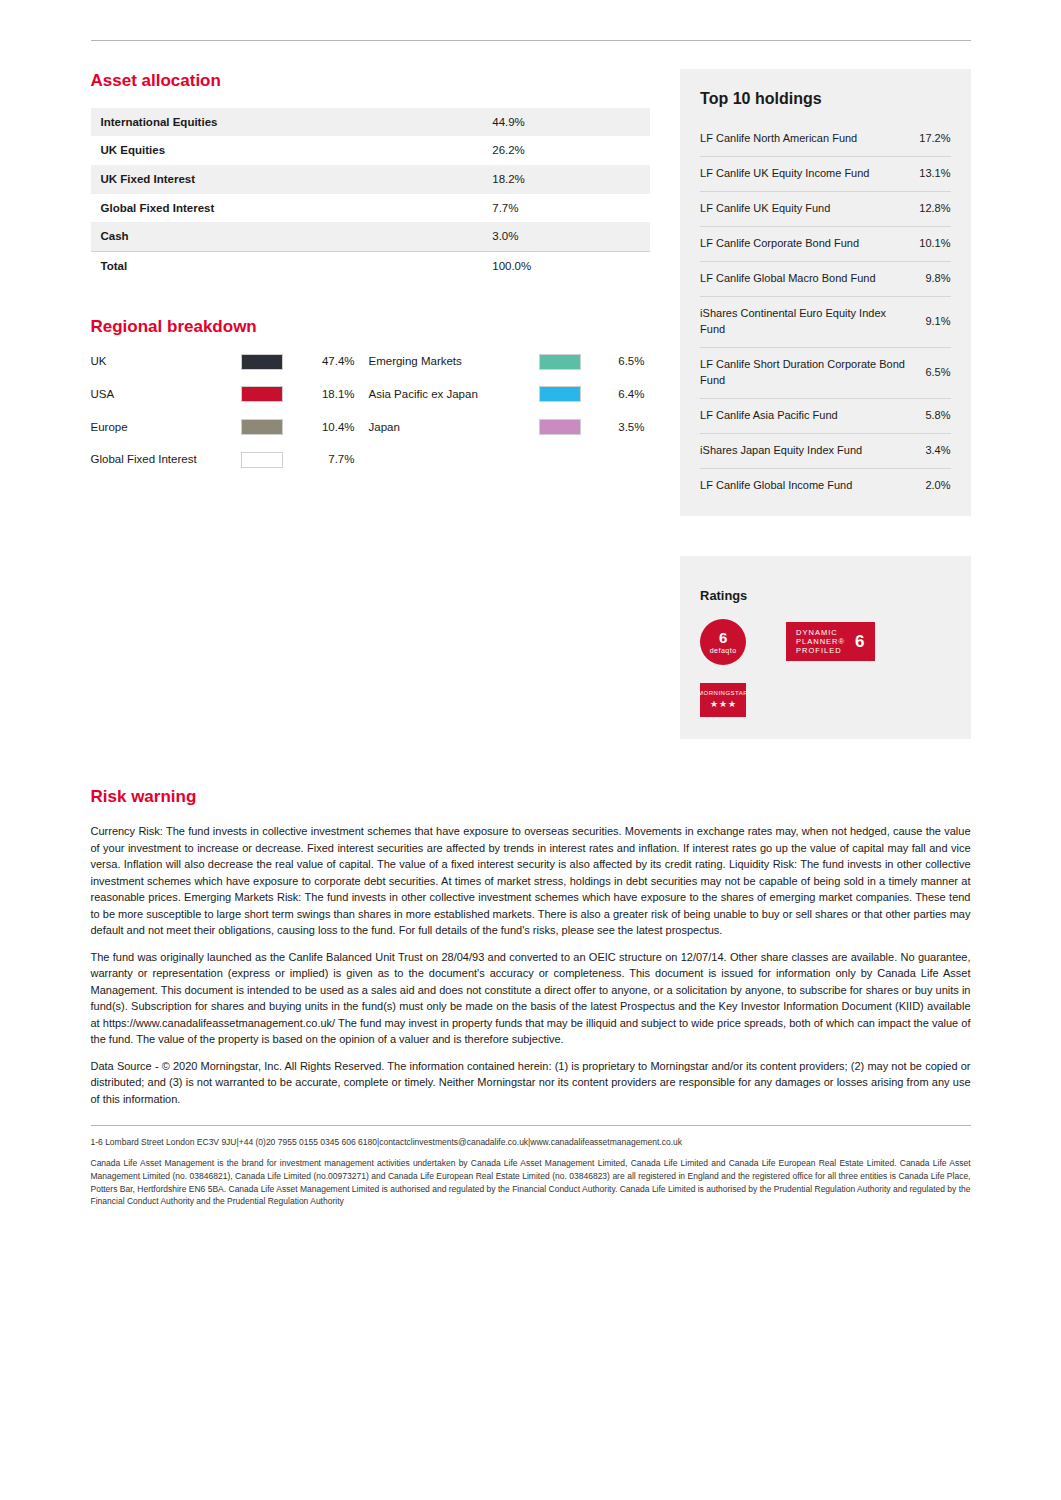Asset allocation
| International Equities | 44.9% |
| UK Equities | 26.2% |
| UK Fixed Interest | 18.2% |
| Global Fixed Interest | 7.7% |
| Cash | 3.0% |
| Total | 100.0% |
Regional breakdown
UK
47.4%
Emerging Markets
6.5%
USA
18.1%
Asia Pacific ex Japan
6.4%
Europe
10.4%
Japan
3.5%
Global Fixed Interest
7.7%
Top 10 holdings
| LF Canlife North American Fund | 17.2% |
| LF Canlife UK Equity Income Fund | 13.1% |
| LF Canlife UK Equity Fund | 12.8% |
| LF Canlife Corporate Bond Fund | 10.1% |
| LF Canlife Global Macro Bond Fund | 9.8% |
| iShares Continental Euro Equity Index Fund | 9.1% |
| LF Canlife Short Duration Corporate Bond Fund | 6.5% |
| LF Canlife Asia Pacific Fund | 5.8% |
| iShares Japan Equity Index Fund | 3.4% |
| LF Canlife Global Income Fund | 2.0% |
Ratings
6 defaqto
DYNAMIC
PLANNER®
PROFILED 6
MORNINGSTAR ★★★
Risk warning
Currency Risk: The fund invests in collective investment schemes that have exposure to overseas securities. Movements in exchange rates may, when not hedged, cause the value of your investment to increase or decrease. Fixed interest securities are affected by trends in interest rates and inflation. If interest rates go up the value of capital may fall and vice versa. Inflation will also decrease the real value of capital. The value of a fixed interest security is also affected by its credit rating. Liquidity Risk: The fund invests in other collective investment schemes which have exposure to corporate debt securities. At times of market stress, holdings in debt securities may not be capable of being sold in a timely manner at reasonable prices. Emerging Markets Risk: The fund invests in other collective investment schemes which have exposure to the shares of emerging market companies. These tend to be more susceptible to large short term swings than shares in more established markets. There is also a greater risk of being unable to buy or sell shares or that other parties may default and not meet their obligations, causing loss to the fund. For full details of the fund's risks, please see the latest prospectus.
The fund was originally launched as the Canlife Balanced Unit Trust on 28/04/93 and converted to an OEIC structure on 12/07/14. Other share classes are available. No guarantee, warranty or representation (express or implied) is given as to the document's accuracy or completeness. This document is issued for information only by Canada Life Asset Management. This document is intended to be used as a sales aid and does not constitute a direct offer to anyone, or a solicitation by anyone, to subscribe for shares or buy units in fund(s). Subscription for shares and buying units in the fund(s) must only be made on the basis of the latest Prospectus and the Key Investor Information Document (KIID) available at https://www.canadalifeassetmanagement.co.uk/ The fund may invest in property funds that may be illiquid and subject to wide price spreads, both of which can impact the value of the fund. The value of the property is based on the opinion of a valuer and is therefore subjective.
Data Source - © 2020 Morningstar, Inc. All Rights Reserved. The information contained herein: (1) is proprietary to Morningstar and/or its content providers; (2) may not be copied or distributed; and (3) is not warranted to be accurate, complete or timely. Neither Morningstar nor its content providers are responsible for any damages or losses arising from any use of this information.
1-6 Lombard Street London EC3V 9JU|+44 (0)20 7955 0155 0345 606 6180|contactclinvestments@canadalife.co.uk|www.canadalifeassetmanagement.co.uk
Canada Life Asset Management is the brand for investment management activities undertaken by Canada Life Asset Management Limited, Canada Life Limited and Canada Life European Real Estate Limited. Canada Life Asset Management Limited (no. 03846821), Canada Life Limited (no.00973271) and Canada Life European Real Estate Limited (no. 03846823) are all registered in England and the registered office for all three entities is Canada Life Place, Potters Bar, Hertfordshire EN6 5BA. Canada Life Asset Management Limited is authorised and regulated by the Financial Conduct Authority. Canada Life Limited is authorised by the Prudential Regulation Authority and regulated by the Financial Conduct Authority and the Prudential Regulation Authority